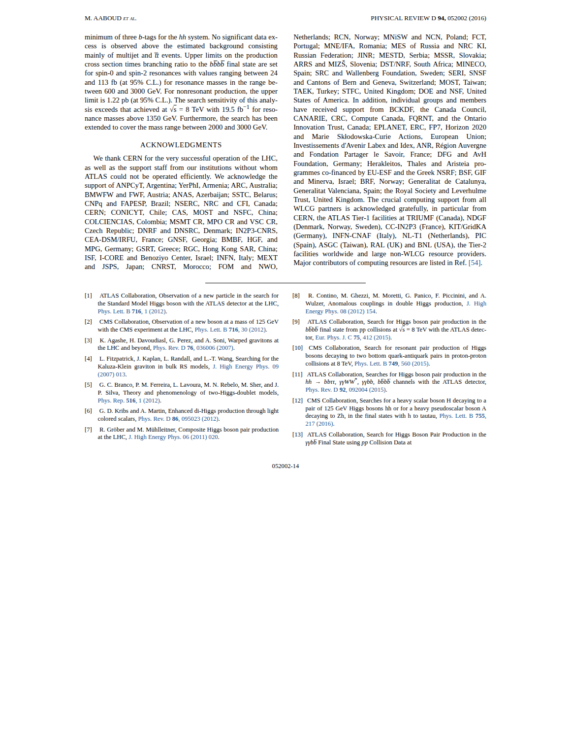M. AABOUD et al.
PHYSICAL REVIEW D 94, 052002 (2016)
minimum of three b-tags for the hh system. No significant data excess is observed above the estimated background consisting mainly of multijet and t̅t events. Upper limits on the production cross section times branching ratio to the bb̅bb̅ final state are set for spin-0 and spin-2 resonances with values ranging between 24 and 113 fb (at 95% C.L.) for resonance masses in the range between 600 and 3000 GeV. For nonresonant production, the upper limit is 1.22 pb (at 95% C.L.). The search sensitivity of this analysis exceeds that achieved at √s = 8 TeV with 19.5 fb−1 for resonance masses above 1350 GeV. Furthermore, the search has been extended to cover the mass range between 2000 and 3000 GeV.
Acknowledgments
We thank CERN for the very successful operation of the LHC, as well as the support staff from our institutions without whom ATLAS could not be operated efficiently. We acknowledge the support of ANPCyT, Argentina; YerPhI, Armenia; ARC, Australia; BMWFW and FWF, Austria; ANAS, Azerbaijan; SSTC, Belarus; CNPq and FAPESP, Brazil; NSERC, NRC and CFI, Canada; CERN; CONICYT, Chile; CAS, MOST and NSFC, China; COLCIENCIAS, Colombia; MSMT CR, MPO CR and VSC CR, Czech Republic; DNRF and DNSRC, Denmark; IN2P3-CNRS, CEA-DSM/IRFU, France; GNSF, Georgia; BMBF, HGF, and MPG, Germany; GSRT, Greece; RGC, Hong Kong SAR, China; ISF, I-CORE and Benoziyo Center, Israel; INFN, Italy; MEXT and JSPS, Japan; CNRST, Morocco; FOM and NWO, Netherlands; RCN, Norway; MNiSW and NCN, Poland; FCT, Portugal; MNE/IFA, Romania; MES of Russia and NRC KI, Russian Federation; JINR; MESTD, Serbia; MSSR, Slovakia; ARRS and MIZŠ, Slovenia; DST/NRF, South Africa; MINECO, Spain; SRC and Wallenberg Foundation, Sweden; SERI, SNSF and Cantons of Bern and Geneva, Switzerland; MOST, Taiwan; TAEK, Turkey; STFC, United Kingdom; DOE and NSF, United States of America. In addition, individual groups and members have received support from BCKDF, the Canada Council, CANARIE, CRC, Compute Canada, FQRNT, and the Ontario Innovation Trust, Canada; EPLANET, ERC, FP7, Horizon 2020 and Marie Skłodowska-Curie Actions, European Union; Investissements d'Avenir Labex and Idex, ANR, Région Auvergne and Fondation Partager le Savoir, France; DFG and AvH Foundation, Germany; Herakleitos, Thales and Aristeia programmes co-financed by EU-ESF and the Greek NSRF; BSF, GIF and Minerva, Israel; BRF, Norway; Generalitat de Catalunya, Generalitat Valenciana, Spain; the Royal Society and Leverhulme Trust, United Kingdom. The crucial computing support from all WLCG partners is acknowledged gratefully, in particular from CERN, the ATLAS Tier-1 facilities at TRIUMF (Canada), NDGF (Denmark, Norway, Sweden), CC-IN2P3 (France), KIT/GridKA (Germany), INFN-CNAF (Italy), NL-T1 (Netherlands), PIC (Spain), ASGC (Taiwan), RAL (UK) and BNL (USA), the Tier-2 facilities worldwide and large non-WLCG resource providers. Major contributors of computing resources are listed in Ref. [54].
[1] ATLAS Collaboration, Observation of a new particle in the search for the Standard Model Higgs boson with the ATLAS detector at the LHC, Phys. Lett. B 716, 1 (2012).
[2] CMS Collaboration, Observation of a new boson at a mass of 125 GeV with the CMS experiment at the LHC, Phys. Lett. B 716, 30 (2012).
[3] K. Agashe, H. Davoudiasl, G. Perez, and A. Soni, Warped gravitons at the LHC and beyond, Phys. Rev. D 76, 036006 (2007).
[4] L. Fitzpatrick, J. Kaplan, L. Randall, and L.-T. Wang, Searching for the Kaluza-Klein graviton in bulk RS models, J. High Energy Phys. 09 (2007) 013.
[5] G. C. Branco, P. M. Ferreira, L. Lavoura, M. N. Rebelo, M. Sher, and J. P. Silva, Theory and phenomenology of two-Higgs-doublet models, Phys. Rep. 516, 1 (2012).
[6] G. D. Kribs and A. Martin, Enhanced di-Higgs production through light colored scalars, Phys. Rev. D 86, 095023 (2012).
[7] R. Gröber and M. Mühlleitner, Composite Higgs boson pair production at the LHC, J. High Energy Phys. 06 (2011) 020.
[8] R. Contino, M. Ghezzi, M. Moretti, G. Panico, F. Piccinini, and A. Wulzer, Anomalous couplings in double Higgs production, J. High Energy Phys. 08 (2012) 154.
[9] ATLAS Collaboration, Search for Higgs boson pair production in the bb̅bb̅ final state from pp collisions at √s = 8 TeV with the ATLAS detector, Eur. Phys. J. C 75, 412 (2015).
[10] CMS Collaboration, Search for resonant pair production of Higgs bosons decaying to two bottom quark-antiquark pairs in proton-proton collisions at 8 TeV, Phys. Lett. B 749, 560 (2015).
[11] ATLAS Collaboration, Searches for Higgs boson pair production in the hh → bbττ, γγWW*, γγbb, bb̅bb̅ channels with the ATLAS detector, Phys. Rev. D 92, 092004 (2015).
[12] CMS Collaboration, Searches for a heavy scalar boson H decaying to a pair of 125 GeV Higgs bosons hh or for a heavy pseudoscalar boson A decaying to Zh, in the final states with h to tautau, Phys. Lett. B 755, 217 (2016).
[13] ATLAS Collaboration, Search for Higgs Boson Pair Production in the γγbb̅ Final State using pp Collision Data at
052002-14